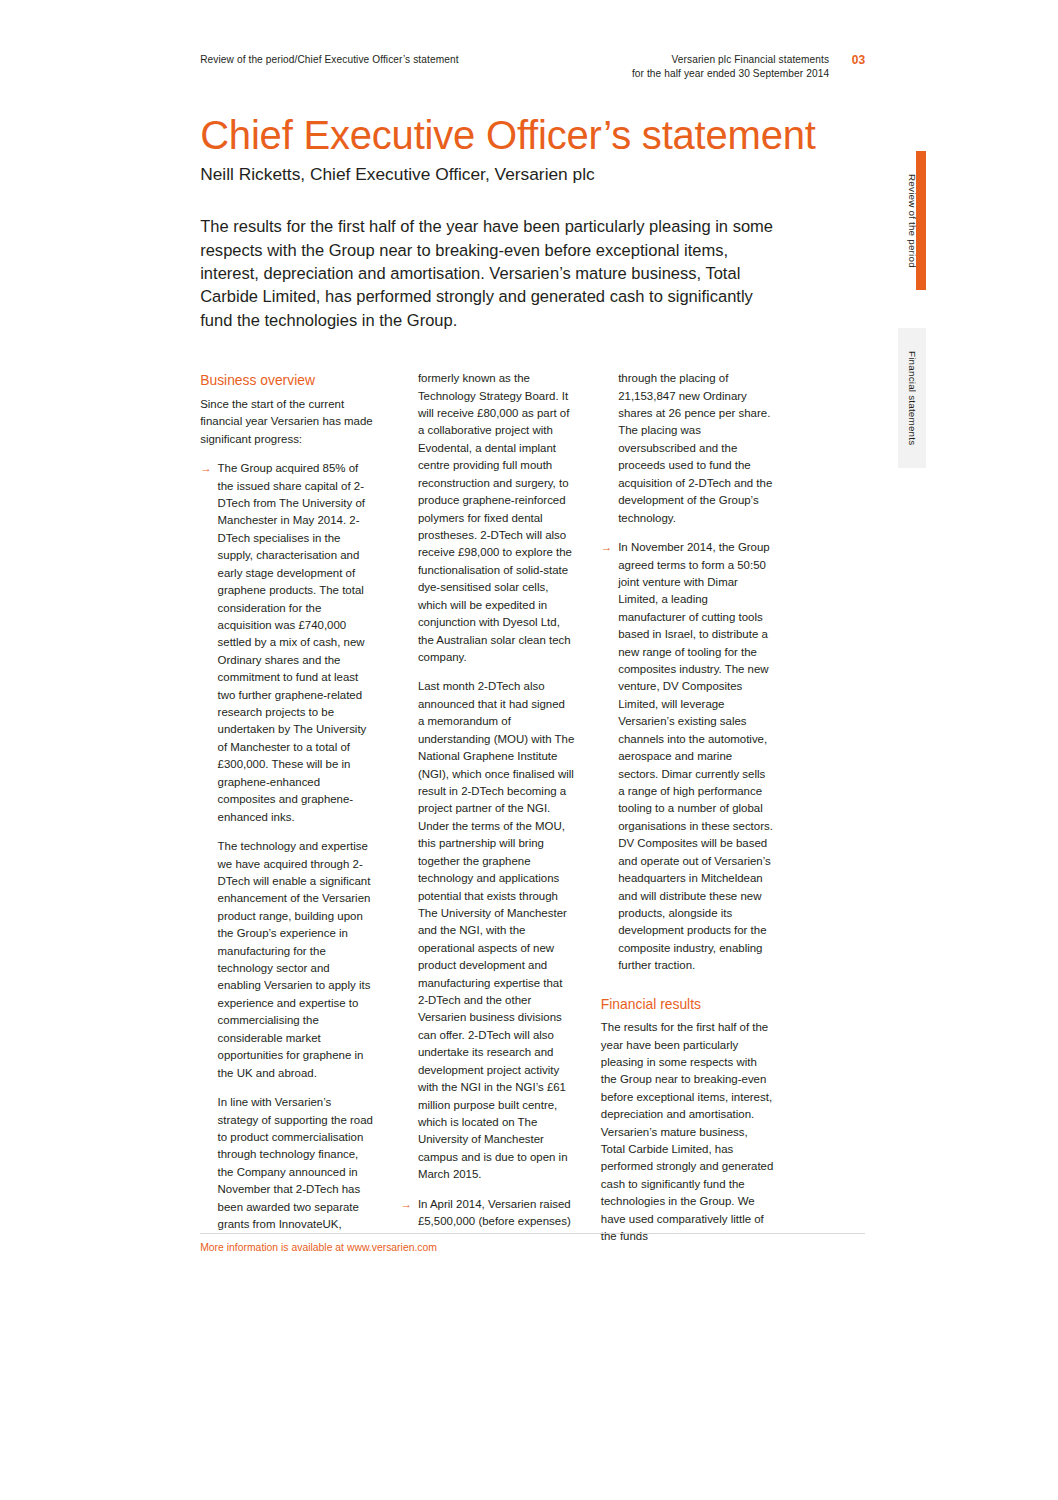Review of the period/Chief Executive Officer’s statement
Versarien plc Financial statements
for the half year ended 30 September 2014
03
Chief Executive Officer’s statement
Neill Ricketts, Chief Executive Officer, Versarien plc
The results for the first half of the year have been particularly pleasing in some respects with the Group near to breaking-even before exceptional items, interest, depreciation and amortisation. Versarien’s mature business, Total Carbide Limited, has performed strongly and generated cash to significantly fund the technologies in the Group.
Business overview
Since the start of the current financial year Versarien has made significant progress:
The Group acquired 85% of the issued share capital of 2-DTech from The University of Manchester in May 2014. 2-DTech specialises in the supply, characterisation and early stage development of graphene products. The total consideration for the acquisition was £740,000 settled by a mix of cash, new Ordinary shares and the commitment to fund at least two further graphene-related research projects to be undertaken by The University of Manchester to a total of £300,000. These will be in graphene-enhanced composites and graphene-enhanced inks.
The technology and expertise we have acquired through 2-DTech will enable a significant enhancement of the Versarien product range, building upon the Group’s experience in manufacturing for the technology sector and enabling Versarien to apply its experience and expertise to commercialising the considerable market opportunities for graphene in the UK and abroad.
In line with Versarien’s strategy of supporting the road to product commercialisation through technology finance, the Company announced in November that 2-DTech has been awarded two separate grants from InnovateUK, formerly known as the Technology Strategy Board. It will receive £80,000 as part of a collaborative project with Evodental, a dental implant centre providing full mouth reconstruction and surgery, to produce graphene-reinforced polymers for fixed dental prostheses. 2-DTech will also receive £98,000 to explore the functionalisation of solid-state dye-sensitised solar cells, which will be expedited in conjunction with Dyesol Ltd, the Australian solar clean tech company.
Last month 2-DTech also announced that it had signed a memorandum of understanding (MOU) with The National Graphene Institute (NGI), which once finalised will result in 2-DTech becoming a project partner of the NGI. Under the terms of the MOU, this partnership will bring together the graphene technology and applications potential that exists through The University of Manchester and the NGI, with the operational aspects of new product development and manufacturing expertise that 2-DTech and the other Versarien business divisions can offer. 2-DTech will also undertake its research and development project activity with the NGI in the NGI’s £61 million purpose built centre, which is located on The University of Manchester campus and is due to open in March 2015.
In April 2014, Versarien raised £5,500,000 (before expenses) through the placing of 21,153,847 new Ordinary shares at 26 pence per share. The placing was oversubscribed and the proceeds used to fund the acquisition of 2-DTech and the development of the Group’s technology.
In November 2014, the Group agreed terms to form a 50:50 joint venture with Dimar Limited, a leading manufacturer of cutting tools based in Israel, to distribute a new range of tooling for the composites industry. The new venture, DV Composites Limited, will leverage Versarien’s existing sales channels into the automotive, aerospace and marine sectors. Dimar currently sells a range of high performance tooling to a number of global organisations in these sectors. DV Composites will be based and operate out of Versarien’s headquarters in Mitcheldean and will distribute these new products, alongside its development products for the composite industry, enabling further traction.
Financial results
The results for the first half of the year have been particularly pleasing in some respects with the Group near to breaking-even before exceptional items, interest, depreciation and amortisation. Versarien’s mature business, Total Carbide Limited, has performed strongly and generated cash to significantly fund the technologies in the Group. We have used comparatively little of the funds
Review of the period
Financial statements
More information is available at www.versarien.com